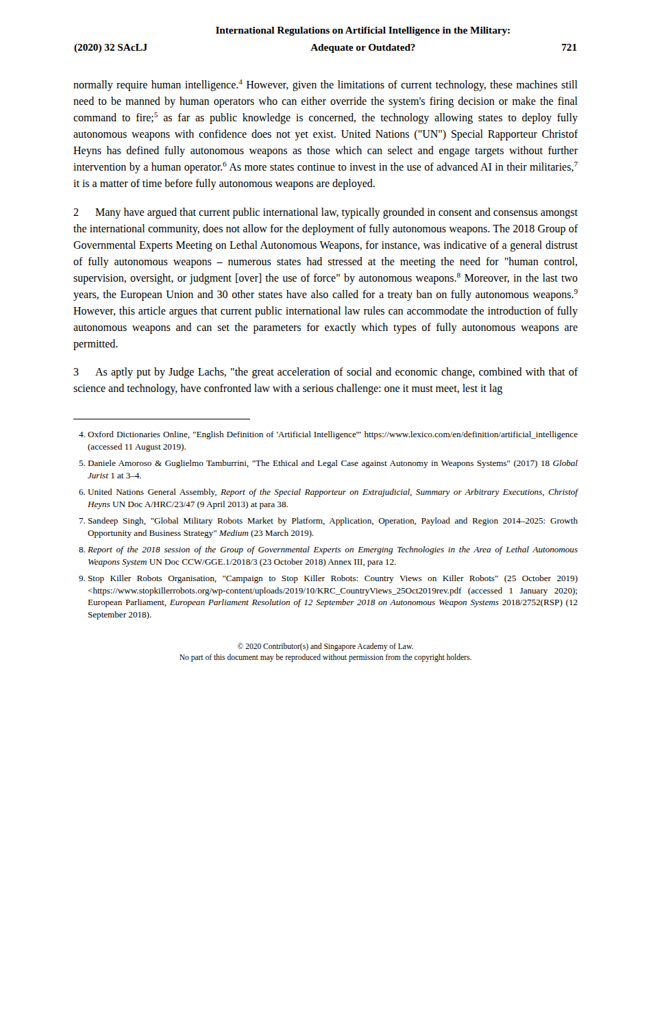| | International Regulations on Artificial Intelligence in the Military: | |
| (2020) 32 SAcLJ | Adequate or Outdated? | 721 |
normally require human intelligence.4 However, given the limitations of current technology, these machines still need to be manned by human operators who can either override the system's firing decision or make the final command to fire;5 as far as public knowledge is concerned, the technology allowing states to deploy fully autonomous weapons with confidence does not yet exist. United Nations ("UN") Special Rapporteur Christof Heyns has defined fully autonomous weapons as those which can select and engage targets without further intervention by a human operator.6 As more states continue to invest in the use of advanced AI in their militaries,7 it is a matter of time before fully autonomous weapons are deployed.
2 Many have argued that current public international law, typically grounded in consent and consensus amongst the international community, does not allow for the deployment of fully autonomous weapons. The 2018 Group of Governmental Experts Meeting on Lethal Autonomous Weapons, for instance, was indicative of a general distrust of fully autonomous weapons – numerous states had stressed at the meeting the need for "human control, supervision, oversight, or judgment [over] the use of force" by autonomous weapons.8 Moreover, in the last two years, the European Union and 30 other states have also called for a treaty ban on fully autonomous weapons.9 However, this article argues that current public international law rules can accommodate the introduction of fully autonomous weapons and can set the parameters for exactly which types of fully autonomous weapons are permitted.
3 As aptly put by Judge Lachs, "the great acceleration of social and economic change, combined with that of science and technology, have confronted law with a serious challenge: one it must meet, lest it lag
Oxford Dictionaries Online, "English Definition of 'Artificial Intelligence'" https://www.lexico.com/en/definition/artificial_intelligence (accessed 11 August 2019).
Daniele Amoroso & Guglielmo Tamburrini, "The Ethical and Legal Case against Autonomy in Weapons Systems" (2017) 18 Global Jurist 1 at 3–4.
United Nations General Assembly, Report of the Special Rapporteur on Extrajudicial, Summary or Arbitrary Executions, Christof Heyns UN Doc A/HRC/23/47 (9 April 2013) at para 38.
Sandeep Singh, "Global Military Robots Market by Platform, Application, Operation, Payload and Region 2014–2025: Growth Opportunity and Business Strategy" Medium (23 March 2019).
Report of the 2018 session of the Group of Governmental Experts on Emerging Technologies in the Area of Lethal Autonomous Weapons System UN Doc CCW/GGE.1/2018/3 (23 October 2018) Annex III, para 12.
Stop Killer Robots Organisation, "Campaign to Stop Killer Robots: Country Views on Killer Robots" (25 October 2019) <https://www.stopkillerrobots.org/wp-content/uploads/2019/10/KRC_CountryViews_25Oct2019rev.pdf (accessed 1 January 2020); European Parliament, European Parliament Resolution of 12 September 2018 on Autonomous Weapon Systems 2018/2752(RSP) (12 September 2018).
© 2020 Contributor(s) and Singapore Academy of Law.
No part of this document may be reproduced without permission from the copyright holders.